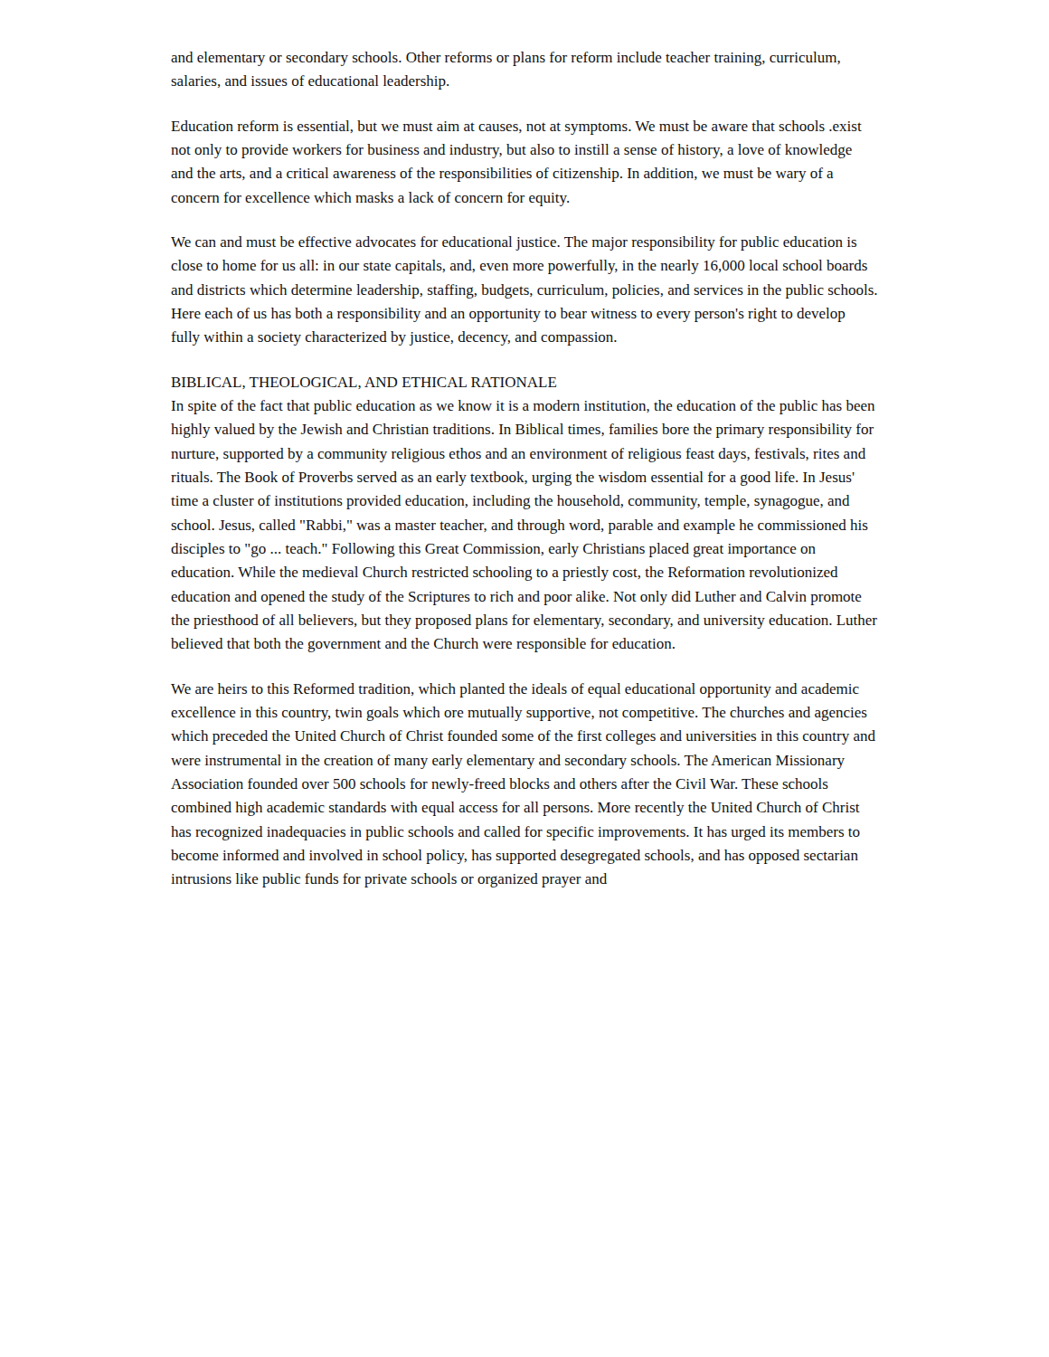and elementary or secondary schools. Other reforms or plans for reform include teacher training, curriculum, salaries, and issues of educational leadership.
Education reform is essential, but we must aim at causes, not at symptoms. We must be aware that schools .exist not only to provide workers for business and industry, but also to instill a sense of history, a love of knowledge and the arts, and a critical awareness of the responsibilities of citizenship. In addition, we must be wary of a concern for excellence which masks a lack of concern for equity.
We can and must be effective advocates for educational justice. The major responsibility for public education is close to home for us all: in our state capitals, and, even more powerfully, in the nearly 16,000 local school boards and districts which determine leadership, staffing, budgets, curriculum, policies, and services in the public schools. Here each of us has both a responsibility and an opportunity to bear witness to every person's right to develop fully within a society characterized by justice, decency, and compassion.
Biblical, Theological, and Ethical Rationale
In spite of the fact that public education as we know it is a modern institution, the education of the public has been highly valued by the Jewish and Christian traditions. In Biblical times, families bore the primary responsibility for nurture, supported by a community religious ethos and an environment of religious feast days, festivals, rites and rituals. The Book of Proverbs served as an early textbook, urging the wisdom essential for a good life. In Jesus' time a cluster of institutions provided education, including the household, community, temple, synagogue, and school. Jesus, called "Rabbi," was a master teacher, and through word, parable and example he commissioned his disciples to "go ... teach." Following this Great Commission, early Christians placed great importance on education. While the medieval Church restricted schooling to a priestly cost, the Reformation revolutionized education and opened the study of the Scriptures to rich and poor alike. Not only did Luther and Calvin promote the priesthood of all believers, but they proposed plans for elementary, secondary, and university education. Luther believed that both the government and the Church were responsible for education.
We are heirs to this Reformed tradition, which planted the ideals of equal educational opportunity and academic excellence in this country, twin goals which ore mutually supportive, not competitive. The churches and agencies which preceded the United Church of Christ founded some of the first colleges and universities in this country and were instrumental in the creation of many early elementary and secondary schools. The American Missionary Association founded over 500 schools for newly-freed blocks and others after the Civil War. These schools combined high academic standards with equal access for all persons. More recently the United Church of Christ has recognized inadequacies in public schools and called for specific improvements. It has urged its members to become informed and involved in school policy, has supported desegregated schools, and has opposed sectarian intrusions like public funds for private schools or organized prayer and